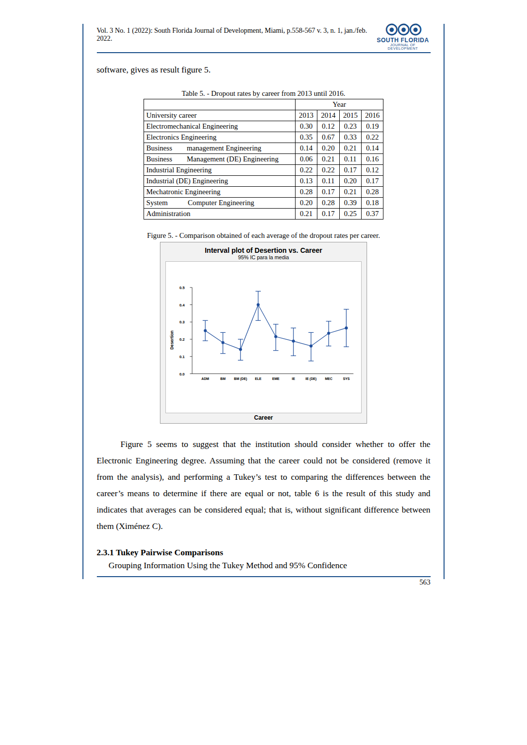Vol. 3 No. 1 (2022): South Florida Journal of Development, Miami, p.558-567 v. 3, n. 1, jan./feb. 2022.
⦿⦿⦿
SOUTH FLORIDA
JOURNAL OF DEVELOPMENT
software, gives as result figure 5.
Table 5. - Dropout rates by career from 2013 until 2016.
| | Year |
| University career | 2013 | 2014 | 2015 | 2016 |
| Electromechanical Engineering | 0.30 | 0.12 | 0.23 | 0.19 |
| Electronics Engineering | 0.35 | 0.67 | 0.33 | 0.22 |
| Business management Engineering | 0.14 | 0.20 | 0.21 | 0.14 |
| Business Management (DE) Engineering | 0.06 | 0.21 | 0.11 | 0.16 |
| Industrial Engineering | 0.22 | 0.22 | 0.17 | 0.12 |
| Industrial (DE) Engineering | 0.13 | 0.11 | 0.20 | 0.17 |
| Mechatronic Engineering | 0.28 | 0.17 | 0.21 | 0.28 |
| System Computer Engineering | 0.20 | 0.28 | 0.39 | 0.18 |
| Administration | 0.21 | 0.17 | 0.25 | 0.37 |
Figure 5. - Comparison obtained of each average of the dropout rates per career.
Interval plot of Desertion vs. Career
95% IC para la media
0.0 0.1 0.2 0.3 0.4 0.5 Desertion ADM BM BM (DE) ELE EME IE IE (DE) MEC SYS
Career
Figure 5 seems to suggest that the institution should consider whether to offer the Electronic Engineering degree. Assuming that the career could not be considered (remove it from the analysis), and performing a Tukey’s test to comparing the differences between the career’s means to determine if there are equal or not, table 6 is the result of this study and indicates that averages can be considered equal; that is, without significant difference between them (Ximénez C).
2.3.1 Tukey Pairwise Comparisons
Grouping Information Using the Tukey Method and 95% Confidence
563